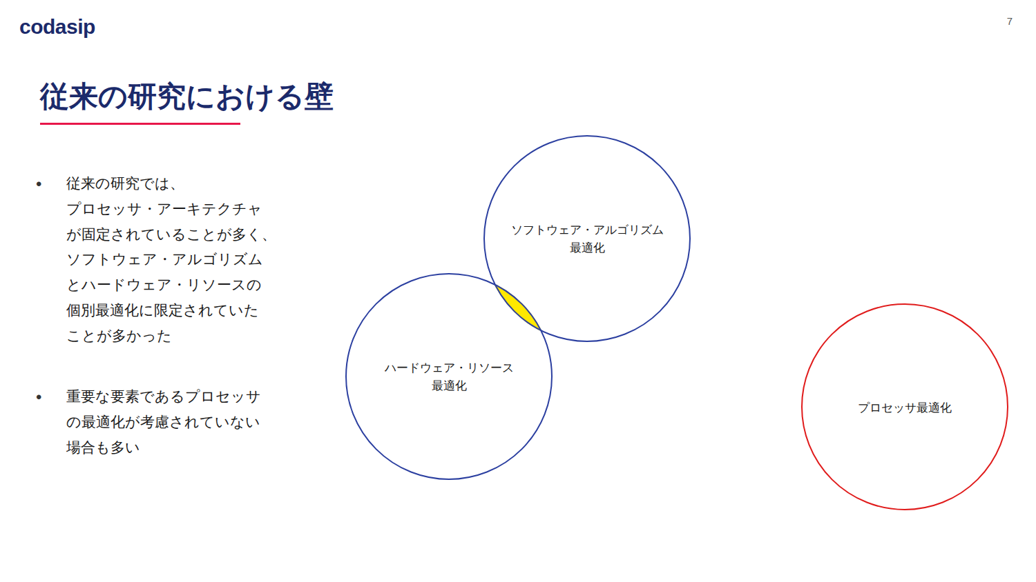codasip
7
従来の研究における壁
従来の研究では、
プロセッサ・アーキテクチャ
が固定されていることが多く、
ソフトウェア・アルゴリズム
とハードウェア・リソースの
個別最適化に限定されていた
ことが多かった
重要な要素であるプロセッサ
の最適化が考慮されていない
場合も多い
ソフトウェア・アルゴリズム
最適化
ハードウェア・リソース
最適化
プロセッサ最適化